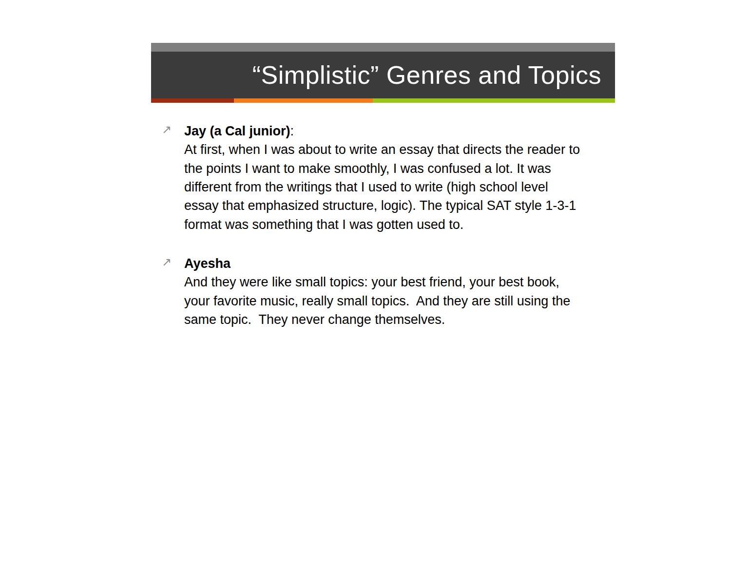“Simplistic” Genres and Topics
Jay (a Cal junior):
At first, when I was about to write an essay that directs the reader to the points I want to make smoothly, I was confused a lot. It was different from the writings that I used to write (high school level essay that emphasized structure, logic). The typical SAT style 1-3-1 format was something that I was gotten used to.
Ayesha
And they were like small topics: your best friend, your best book, your favorite music, really small topics. And they are still using the same topic. They never change themselves.